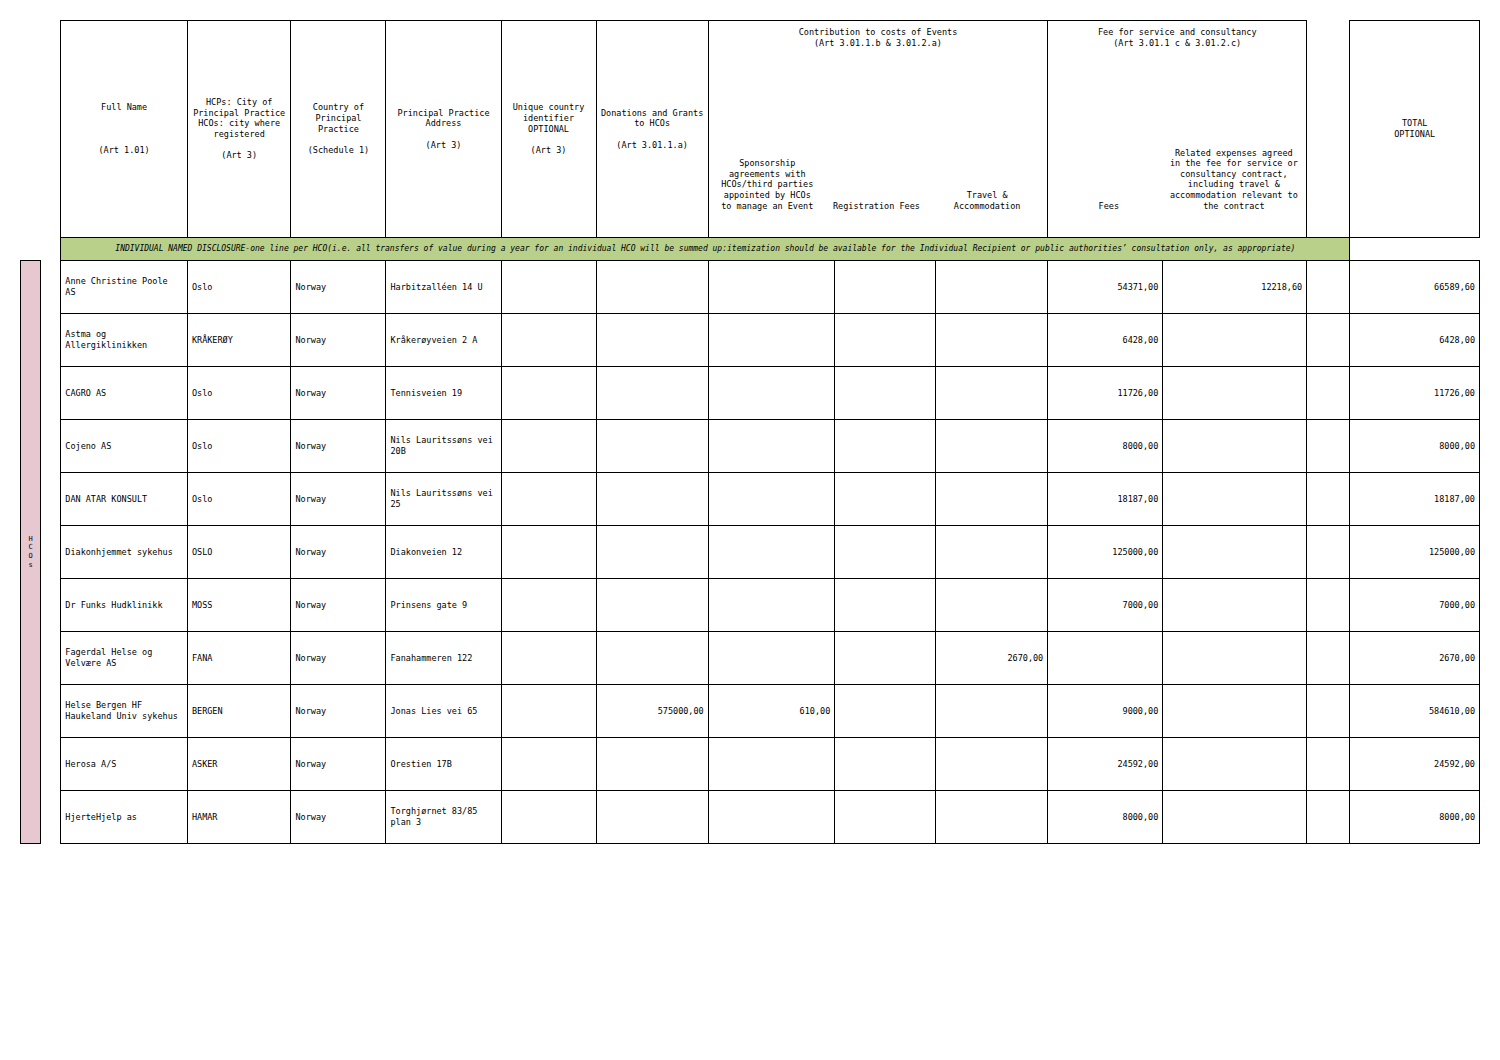| | | Full Name (Art 1.01) | HCPs: City of Principal Practice HCOs: city where registered (Art 3) | Country of Principal Practice (Schedule 1) | Principal Practice Address (Art 3) | Unique country identifier OPTIONAL (Art 3) | Donations and Grants to HCOs (Art 3.01.1.a) | Contribution to costs of Events (Art 3.01.1.b & 3.01.2.a) / Sponsorship agreements with HCOs/third parties appointed by HCOs to manage an Event / Registration Fees / Travel & Accommodation / | Fee for service and consultancy (Art 3.01.1 c & 3.01.2.c) / Fees / Related expenses agreed in the fee for service or consultancy contract, including travel & accommodation relevant to the contract / | | TOTAL OPTIONAL |
| | | INDIVIDUAL NAMED DISCLOSURE-one line per HCO(i.e. all transfers of value during a year for an individual HCO will be summed up:itemization should be available for the Individual Recipient or public authorities’ consultation only, as appropriate) | |
| H C O s | | Anne Christine Poole AS | Oslo | Norway | Harbitzalléen 14 U | | | | | | 54371,00 | 12218,60 | | 66589,60 |
| | Astma og Allergiklinikken | KRÅKERØY | Norway | Kråkerøyveien 2 A | | | | | | 6428,00 | | | 6428,00 |
| | CAGRO AS | Oslo | Norway | Tennisveien 19 | | | | | | 11726,00 | | | 11726,00 |
| | Cojeno AS | Oslo | Norway | Nils Lauritssøns vei 20B | | | | | | 8000,00 | | | 8000,00 |
| | DAN ATAR KONSULT | Oslo | Norway | Nils Lauritssøns vei 25 | | | | | | 18187,00 | | | 18187,00 |
| | Diakonhjemmet sykehus | OSLO | Norway | Diakonveien 12 | | | | | | 125000,00 | | | 125000,00 |
| | Dr Funks Hudklinikk | MOSS | Norway | Prinsens gate 9 | | | | | | 7000,00 | | | 7000,00 |
| | Fagerdal Helse og Velvære AS | FANA | Norway | Fanahammeren 122 | | | | | 2670,00 | | | | 2670,00 |
| | Helse Bergen HF Haukeland Univ sykehus | BERGEN | Norway | Jonas Lies vei 65 | | 575000,00 | 610,00 | | | 9000,00 | | | 584610,00 |
| | Herosa A/S | ASKER | Norway | Orestien 17B | | | | | | 24592,00 | | | 24592,00 |
| | HjerteHjelp as | HAMAR | Norway | Torghjørnet 83/85 plan 3 | | | | | | 8000,00 | | | 8000,00 |